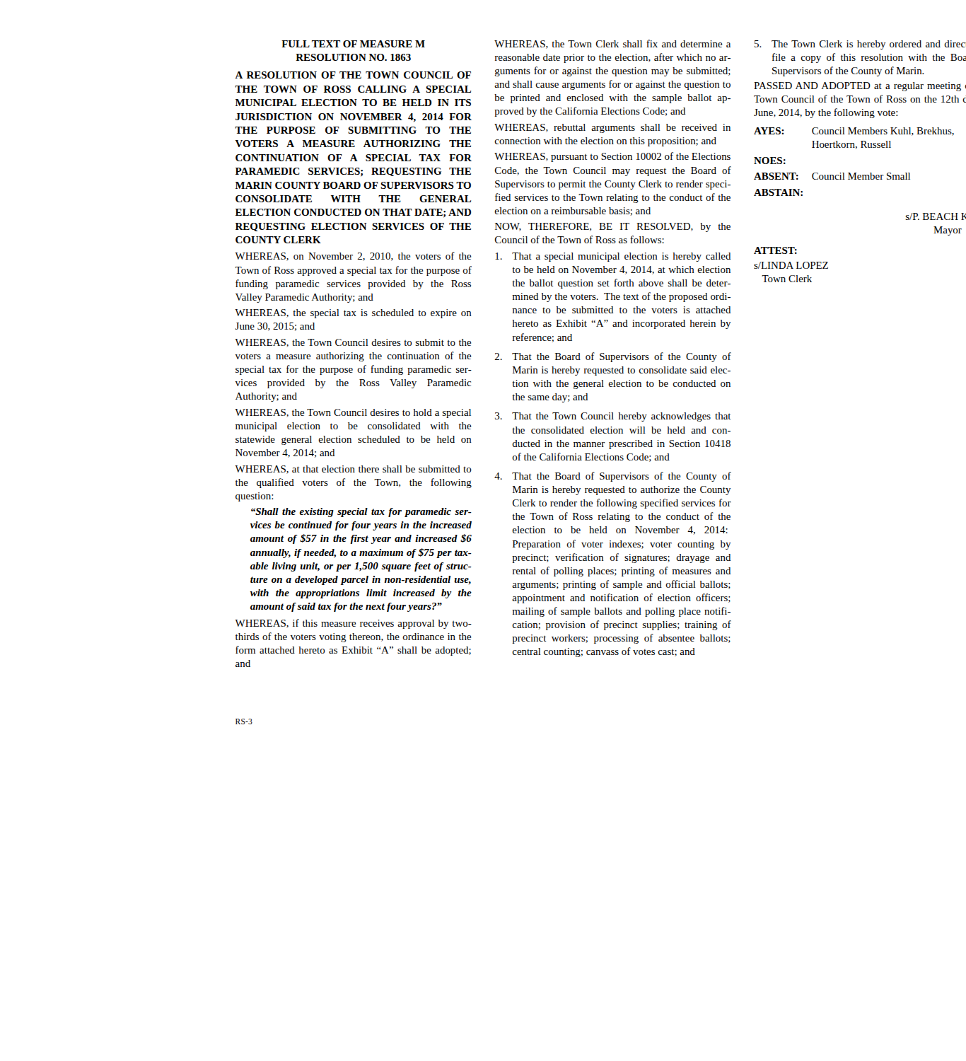FULL TEXT OF MEASURE M
RESOLUTION NO. 1863
A RESOLUTION OF THE TOWN COUNCIL OF THE TOWN OF ROSS CALLING A SPECIAL MUNICIPAL ELECTION TO BE HELD IN ITS JURISDICTION ON NOVEMBER 4, 2014 FOR THE PURPOSE OF SUBMITTING TO THE VOTERS A MEASURE AUTHORIZING THE CONTINUATION OF A SPECIAL TAX FOR PARAMEDIC SERVICES; REQUESTING THE MARIN COUNTY BOARD OF SUPERVISORS TO CONSOLIDATE WITH THE GENERAL ELECTION CONDUCTED ON THAT DATE; AND REQUESTING ELECTION SERVICES OF THE COUNTY CLERK
WHEREAS, on November 2, 2010, the voters of the Town of Ross approved a special tax for the purpose of funding paramedic services provided by the Ross Valley Paramedic Authority; and
WHEREAS, the special tax is scheduled to expire on June 30, 2015; and
WHEREAS, the Town Council desires to submit to the voters a measure authorizing the continuation of the special tax for the purpose of funding paramedic services provided by the Ross Valley Paramedic Authority; and
WHEREAS, the Town Council desires to hold a special municipal election to be consolidated with the statewide general election scheduled to be held on November 4, 2014; and
WHEREAS, at that election there shall be submitted to the qualified voters of the Town, the following question:
“Shall the existing special tax for paramedic services be continued for four years in the increased amount of $57 in the first year and increased $6 annually, if needed, to a maximum of $75 per taxable living unit, or per 1,500 square feet of structure on a developed parcel in non-residential use, with the appropriations limit increased by the amount of said tax for the next four years?”
WHEREAS, if this measure receives approval by two-thirds of the voters voting thereon, the ordinance in the form attached hereto as Exhibit “A” shall be adopted; and
WHEREAS, the Town Clerk shall fix and determine a reasonable date prior to the election, after which no arguments for or against the question may be submitted; and shall cause arguments for or against the question to be printed and enclosed with the sample ballot approved by the California Elections Code; and
WHEREAS, rebuttal arguments shall be received in connection with the election on this proposition; and
WHEREAS, pursuant to Section 10002 of the Elections Code, the Town Council may request the Board of Supervisors to permit the County Clerk to render specified services to the Town relating to the conduct of the election on a reimbursable basis; and
NOW, THEREFORE, BE IT RESOLVED, by the Council of the Town of Ross as follows:
That a special municipal election is hereby called to be held on November 4, 2014, at which election the ballot question set forth above shall be determined by the voters. The text of the proposed ordinance to be submitted to the voters is attached hereto as Exhibit “A” and incorporated herein by reference; and
That the Board of Supervisors of the County of Marin is hereby requested to consolidate said election with the general election to be conducted on the same day; and
That the Town Council hereby acknowledges that the consolidated election will be held and conducted in the manner prescribed in Section 10418 of the California Elections Code; and
That the Board of Supervisors of the County of Marin is hereby requested to authorize the County Clerk to render the following specified services for the Town of Ross relating to the conduct of the election to be held on November 4, 2014: Preparation of voter indexes; voter counting by precinct; verification of signatures; drayage and rental of polling places; printing of measures and arguments; printing of sample and official ballots; appointment and notification of election officers; mailing of sample ballots and polling place notification; provision of precinct supplies; training of precinct workers; processing of absentee ballots; central counting; canvass of votes cast; and
The Town Clerk is hereby ordered and directed to file a copy of this resolution with the Board of Supervisors of the County of Marin.
PASSED AND ADOPTED at a regular meeting of the Town Council of the Town of Ross on the 12th day of June, 2014, by the following vote:
| AYES: | Council Members Kuhl, Brekhus, Hoertkorn, Russell |
| NOES: | |
| ABSENT: | Council Member Small |
| ABSTAIN: | |
s/P. BEACH KUHL Mayor
ATTEST:
s/LINDA LOPEZ Town Clerk
RS-3